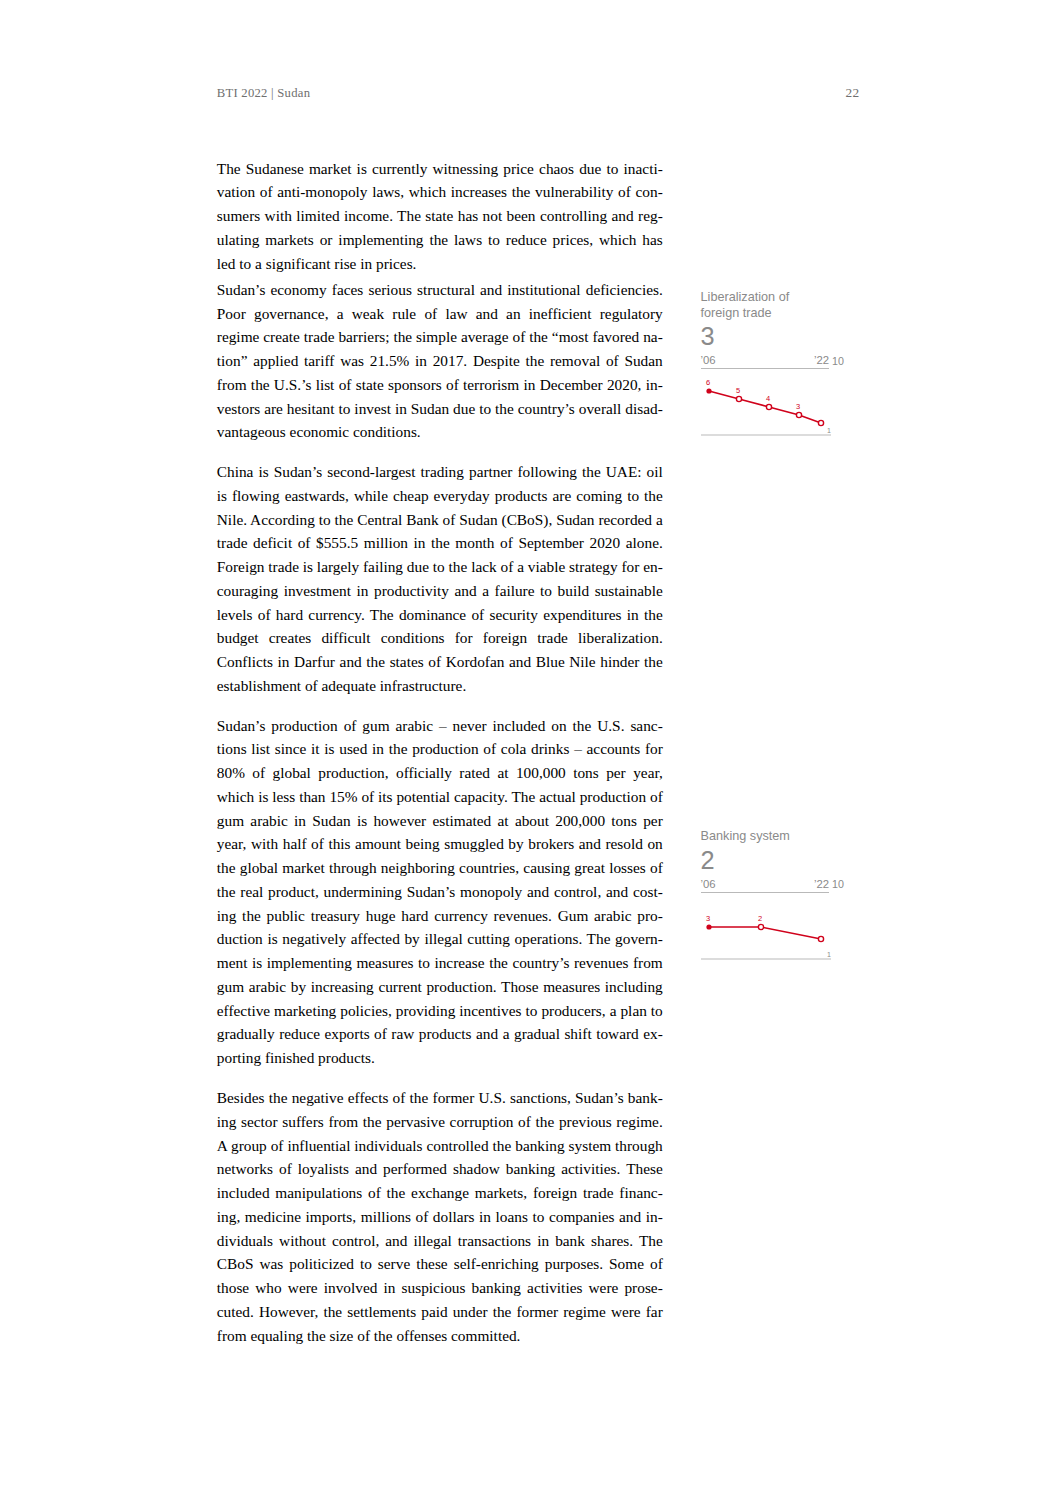BTI 2022 | Sudan 22
The Sudanese market is currently witnessing price chaos due to inactivation of anti-monopoly laws, which increases the vulnerability of consumers with limited income. The state has not been controlling and regulating markets or implementing the laws to reduce prices, which has led to a significant rise in prices.
Sudan’s economy faces serious structural and institutional deficiencies. Poor governance, a weak rule of law and an inefficient regulatory regime create trade barriers; the simple average of the “most favored nation” applied tariff was 21.5% in 2017. Despite the removal of Sudan from the U.S.’s list of state sponsors of terrorism in December 2020, investors are hesitant to invest in Sudan due to the country’s overall disadvantageous economic conditions.
China is Sudan’s second-largest trading partner following the UAE: oil is flowing eastwards, while cheap everyday products are coming to the Nile. According to the Central Bank of Sudan (CBoS), Sudan recorded a trade deficit of $555.5 million in the month of September 2020 alone. Foreign trade is largely failing due to the lack of a viable strategy for encouraging investment in productivity and a failure to build sustainable levels of hard currency. The dominance of security expenditures in the budget creates difficult conditions for foreign trade liberalization. Conflicts in Darfur and the states of Kordofan and Blue Nile hinder the establishment of adequate infrastructure.
Sudan’s production of gum arabic – never included on the U.S. sanctions list since it is used in the production of cola drinks – accounts for 80% of global production, officially rated at 100,000 tons per year, which is less than 15% of its potential capacity. The actual production of gum arabic in Sudan is however estimated at about 200,000 tons per year, with half of this amount being smuggled by brokers and resold on the global market through neighboring countries, causing great losses of the real product, undermining Sudan’s monopoly and control, and costing the public treasury huge hard currency revenues. Gum arabic production is negatively affected by illegal cutting operations. The government is implementing measures to increase the country’s revenues from gum arabic by increasing current production. Those measures including effective marketing policies, providing incentives to producers, a plan to gradually reduce exports of raw products and a gradual shift toward exporting finished products.
Besides the negative effects of the former U.S. sanctions, Sudan’s banking sector suffers from the pervasive corruption of the previous regime. A group of influential individuals controlled the banking system through networks of loyalists and performed shadow banking activities. These included manipulations of the exchange markets, foreign trade financing, medicine imports, millions of dollars in loans to companies and individuals without control, and illegal transactions in bank shares. The CBoS was politicized to serve these self-enriching purposes. Some of those who were involved in suspicious banking activities were prosecuted. However, the settlements paid under the former regime were far from equaling the size of the offenses committed.
Liberalization of
foreign trade
3
’06 ’2210
1 6 5 4 3
Banking system
2
’06 ’2210
1 3 2